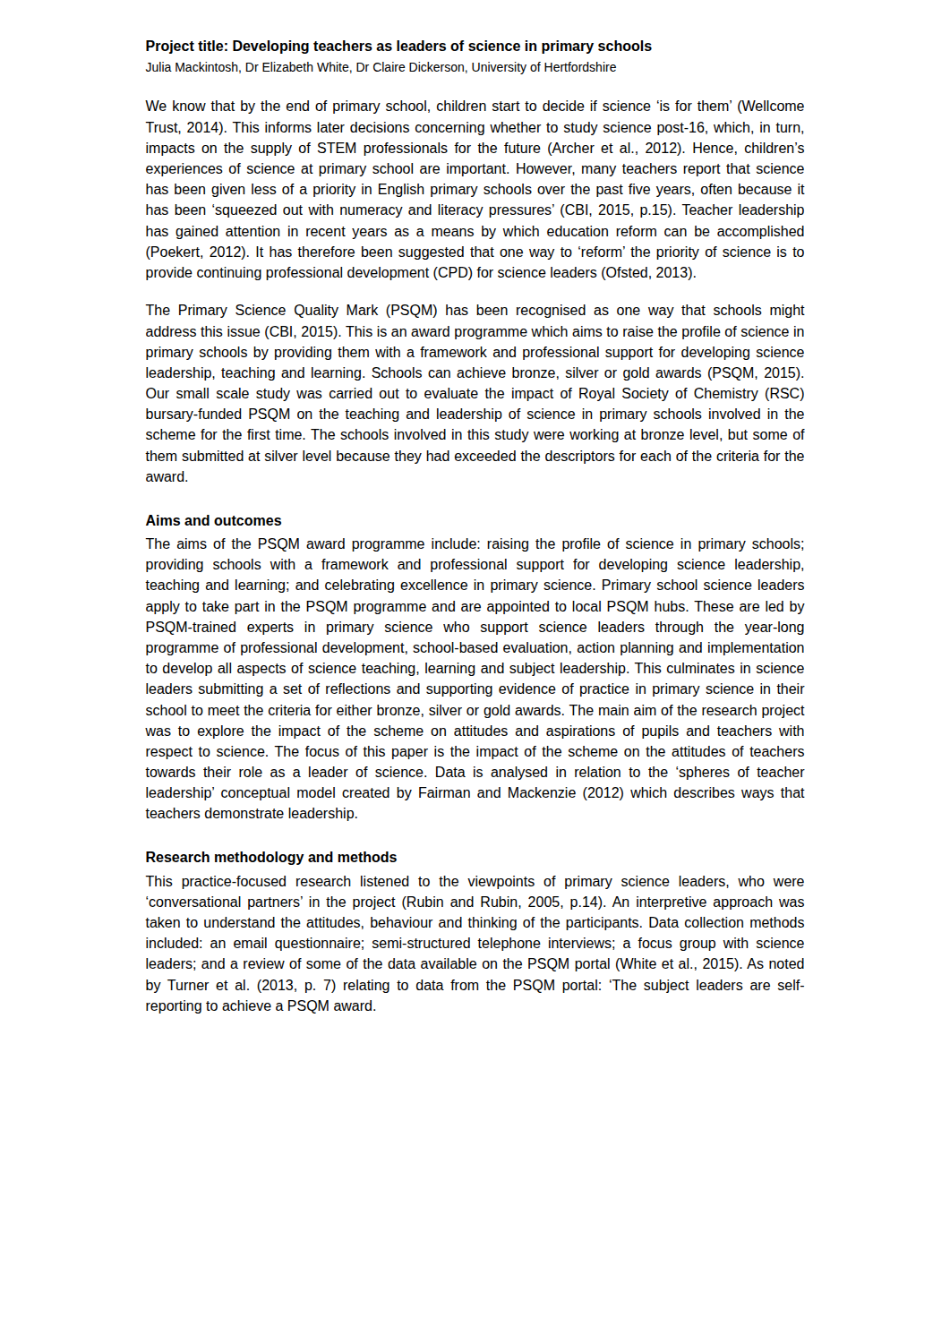Project title: Developing teachers as leaders of science in primary schools
Julia Mackintosh, Dr Elizabeth White, Dr Claire Dickerson, University of Hertfordshire
We know that by the end of primary school, children start to decide if science ‘is for them’ (Wellcome Trust, 2014). This informs later decisions concerning whether to study science post-16, which, in turn, impacts on the supply of STEM professionals for the future (Archer et al., 2012). Hence, children’s experiences of science at primary school are important. However, many teachers report that science has been given less of a priority in English primary schools over the past five years, often because it has been ‘squeezed out with numeracy and literacy pressures’ (CBI, 2015, p.15). Teacher leadership has gained attention in recent years as a means by which education reform can be accomplished (Poekert, 2012). It has therefore been suggested that one way to ‘reform’ the priority of science is to provide continuing professional development (CPD) for science leaders (Ofsted, 2013).
The Primary Science Quality Mark (PSQM) has been recognised as one way that schools might address this issue (CBI, 2015). This is an award programme which aims to raise the profile of science in primary schools by providing them with a framework and professional support for developing science leadership, teaching and learning. Schools can achieve bronze, silver or gold awards (PSQM, 2015). Our small scale study was carried out to evaluate the impact of Royal Society of Chemistry (RSC) bursary-funded PSQM on the teaching and leadership of science in primary schools involved in the scheme for the first time. The schools involved in this study were working at bronze level, but some of them submitted at silver level because they had exceeded the descriptors for each of the criteria for the award.
Aims and outcomes
The aims of the PSQM award programme include: raising the profile of science in primary schools; providing schools with a framework and professional support for developing science leadership, teaching and learning; and celebrating excellence in primary science. Primary school science leaders apply to take part in the PSQM programme and are appointed to local PSQM hubs. These are led by PSQM-trained experts in primary science who support science leaders through the year-long programme of professional development, school-based evaluation, action planning and implementation to develop all aspects of science teaching, learning and subject leadership. This culminates in science leaders submitting a set of reflections and supporting evidence of practice in primary science in their school to meet the criteria for either bronze, silver or gold awards. The main aim of the research project was to explore the impact of the scheme on attitudes and aspirations of pupils and teachers with respect to science. The focus of this paper is the impact of the scheme on the attitudes of teachers towards their role as a leader of science. Data is analysed in relation to the ‘spheres of teacher leadership’ conceptual model created by Fairman and Mackenzie (2012) which describes ways that teachers demonstrate leadership.
Research methodology and methods
This practice-focused research listened to the viewpoints of primary science leaders, who were ‘conversational partners’ in the project (Rubin and Rubin, 2005, p.14). An interpretive approach was taken to understand the attitudes, behaviour and thinking of the participants. Data collection methods included: an email questionnaire; semi-structured telephone interviews; a focus group with science leaders; and a review of some of the data available on the PSQM portal (White et al., 2015). As noted by Turner et al. (2013, p. 7) relating to data from the PSQM portal: ‘The subject leaders are self-reporting to achieve a PSQM award.